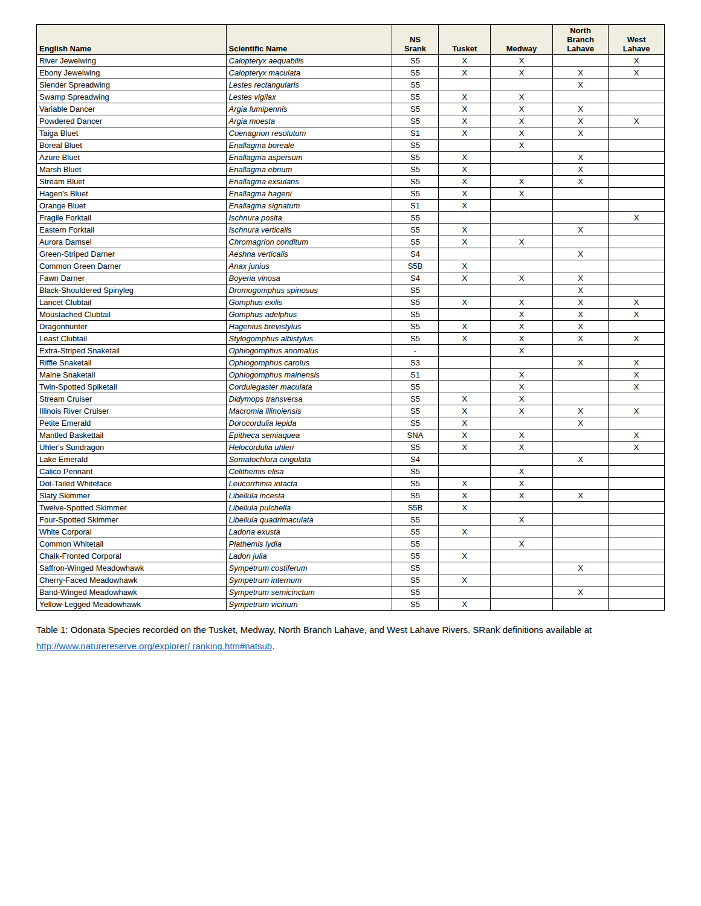Table 1: Odonata Species recorded on the Tusket, Medway, North Branch Lahave, and West Lahave Rivers. SRank definitions available at http://www.naturereserve.org/explorer/ ranking.htm#natsub .
| English Name | Scientific Name | NS Srank | Tusket | Medway | North Branch Lahave | West Lahave |
| --- | --- | --- | --- | --- | --- | --- |
| River Jewelwing | Calopteryx aequabilis | S5 | X | X | | X |
| Ebony Jewelwing | Calopteryx maculata | S5 | X | X | X | X |
| Slender Spreadwing | Lestes rectangularis | S5 | | | X | |
| Swamp Spreadwing | Lestes vigilax | S5 | X | X | | |
| Variable Dancer | Argia fumipennis | S5 | X | X | X | |
| Powdered Dancer | Argia moesta | S5 | X | X | X | X |
| Taiga Bluet | Coenagrion resolutum | S1 | X | X | X | |
| Boreal Bluet | Enallagma boreale | S5 | | X | | |
| Azure Bluet | Enallagma aspersum | S5 | X | | X | |
| Marsh Bluet | Enallagma ebrium | S5 | X | | X | |
| Stream Bluet | Enallagma exsulans | S5 | X | X | X | |
| Hagen's Bluet | Enallagma hageni | S5 | X | X | | |
| Orange Bluet | Enallagma signatum | S1 | X | | | |
| Fragile Forktail | Ischnura posita | S5 | | | | X |
| Eastern Forktail | Ischnura verticalis | S5 | X | | X | |
| Aurora Damsel | Chromagrion conditum | S5 | X | X | | |
| Green-Striped Darner | Aeshna verticalis | S4 | | | X | |
| Common Green Darner | Anax junius | S5B | X | | | |
| Fawn Darner | Boyeria vinosa | S4 | X | X | X | |
| Black-Shouldered Spinyleg | Dromogomphus spinosus | S5 | | | X | |
| Lancet Clubtail | Gomphus exilis | S5 | X | X | X | X |
| Moustached Clubtail | Gomphus adelphus | S5 | | X | X | X |
| Dragonhunter | Hagenius brevistylus | S5 | X | X | X | |
| Least Clubtail | Stylogomphus albistylus | S5 | X | X | X | X |
| Extra-Striped Snaketail | Ophiogomphus anomalus | - | | X | | |
| Riffle Snaketail | Ophiogomphus carolus | S3 | | | X | X |
| Maine Snaketail | Ophiogomphus mainensis | S1 | | X | | X |
| Twin-Spotted Spiketail | Cordulegaster maculata | S5 | | X | | X |
| Stream Cruiser | Didymops transversa | S5 | X | X | | |
| Illinois River Cruiser | Macromia illinoiensis | S5 | X | X | X | X |
| Petite Emerald | Dorocordulia lepida | S5 | X | | X | |
| Mantled Baskettail | Epitheca semiaquea | SNA | X | X | | X |
| Uhler's Sundragon | Helocordulia uhleri | S5 | X | X | | X |
| Lake Emerald | Somatochlora cingulata | S4 | | | X | |
| Calico Pennant | Celithemis elisa | S5 | | X | | |
| Dot-Tailed Whiteface | Leucorrhinia intacta | S5 | X | X | | |
| Slaty Skimmer | Libellula incesta | S5 | X | X | X | |
| Twelve-Spotted Skimmer | Libellula pulchella | S5B | X | | | |
| Four-Spotted Skimmer | Libellula quadrimaculata | S5 | | X | | |
| White Corporal | Ladona exusta | S5 | X | | | |
| Common Whitetail | Plathemis lydia | S5 | | X | | |
| Chalk-Fronted Corporal | Ladon julia | S5 | X | | | |
| Saffron-Winged Meadowhawk | Sympetrum costiferum | S5 | | | X | |
| Cherry-Faced Meadowhawk | Sympetrum internum | S5 | X | | | |
| Band-Winged Meadowhawk | Sympetrum semicinctum | S5 | | | X | |
| Yellow-Legged Meadowhawk | Sympetrum vicinum | S5 | X | | | |